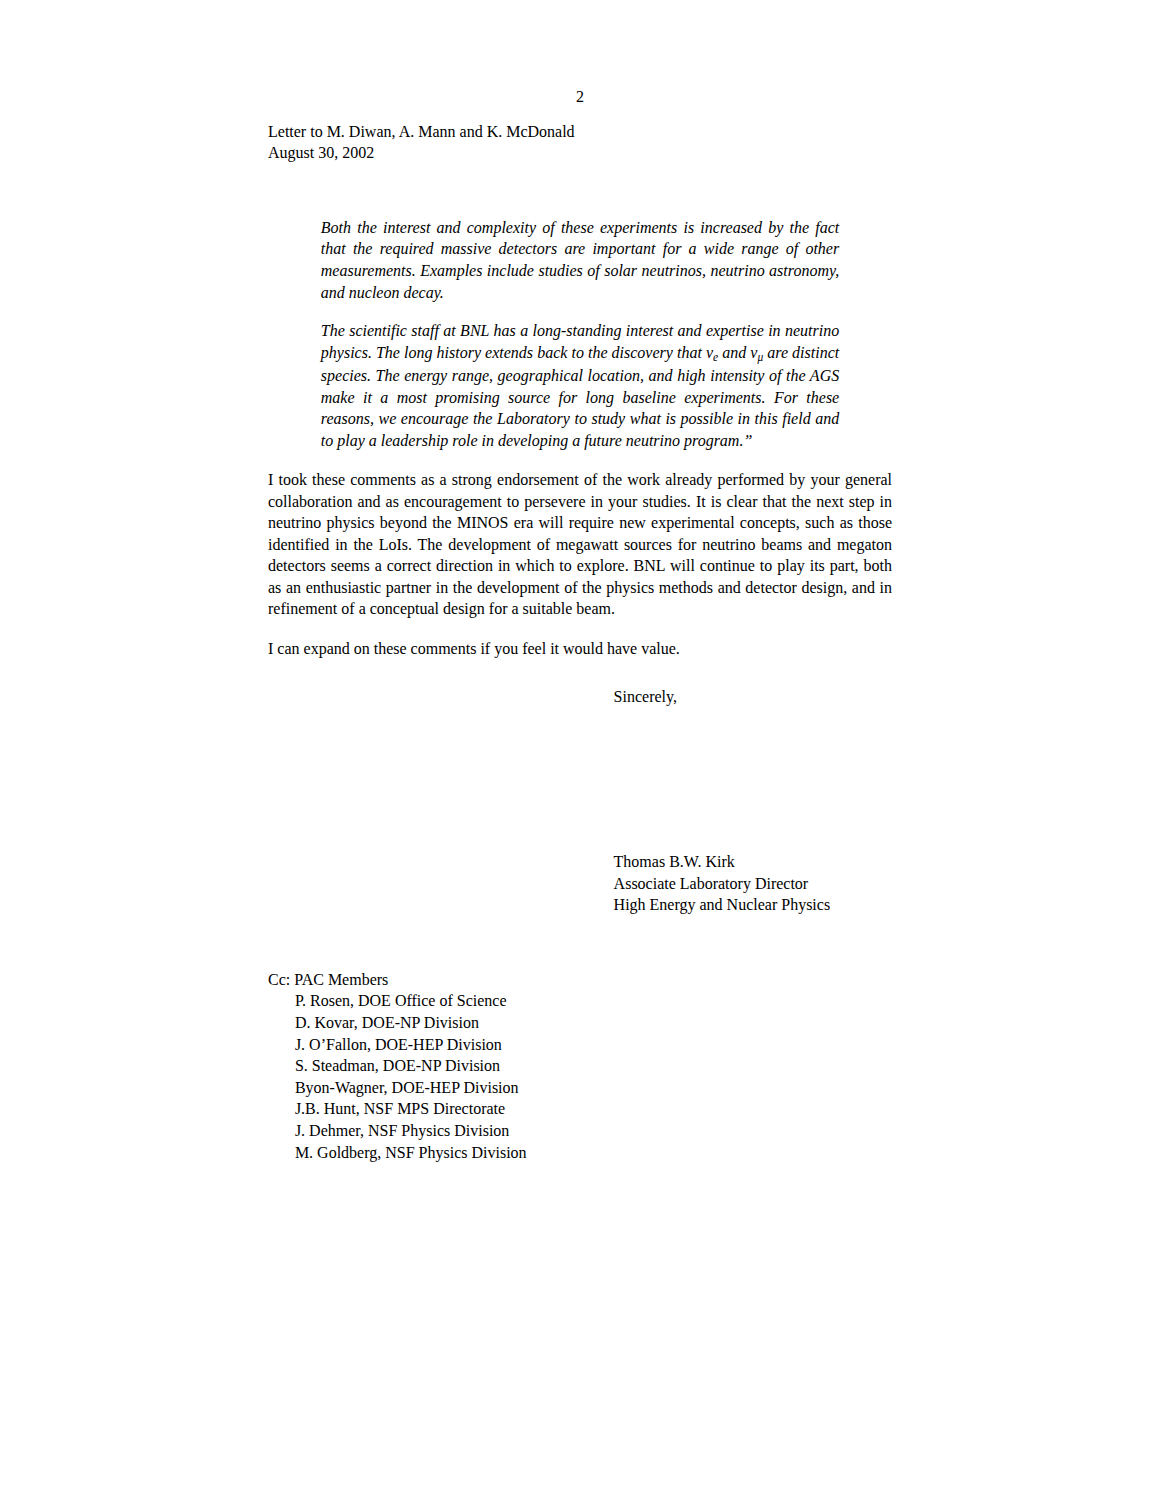2
Letter to M. Diwan, A. Mann and K. McDonald
August 30, 2002
Both the interest and complexity of these experiments is increased by the fact that the required massive detectors are important for a wide range of other measurements. Examples include studies of solar neutrinos, neutrino astronomy, and nucleon decay.
The scientific staff at BNL has a long-standing interest and expertise in neutrino physics. The long history extends back to the discovery that νe and νμ are distinct species. The energy range, geographical location, and high intensity of the AGS make it a most promising source for long baseline experiments. For these reasons, we encourage the Laboratory to study what is possible in this field and to play a leadership role in developing a future neutrino program.”
I took these comments as a strong endorsement of the work already performed by your general collaboration and as encouragement to persevere in your studies. It is clear that the next step in neutrino physics beyond the MINOS era will require new experimental concepts, such as those identified in the LoIs. The development of megawatt sources for neutrino beams and megaton detectors seems a correct direction in which to explore. BNL will continue to play its part, both as an enthusiastic partner in the development of the physics methods and detector design, and in refinement of a conceptual design for a suitable beam.
I can expand on these comments if you feel it would have value.
Sincerely,
Thomas B.W. Kirk
Associate Laboratory Director
High Energy and Nuclear Physics
Cc: PAC Members
P. Rosen, DOE Office of Science
D. Kovar, DOE-NP Division
J. O’Fallon, DOE-HEP Division
S. Steadman, DOE-NP Division
Byon-Wagner, DOE-HEP Division
J.B. Hunt, NSF MPS Directorate
J. Dehmer, NSF Physics Division
M. Goldberg, NSF Physics Division